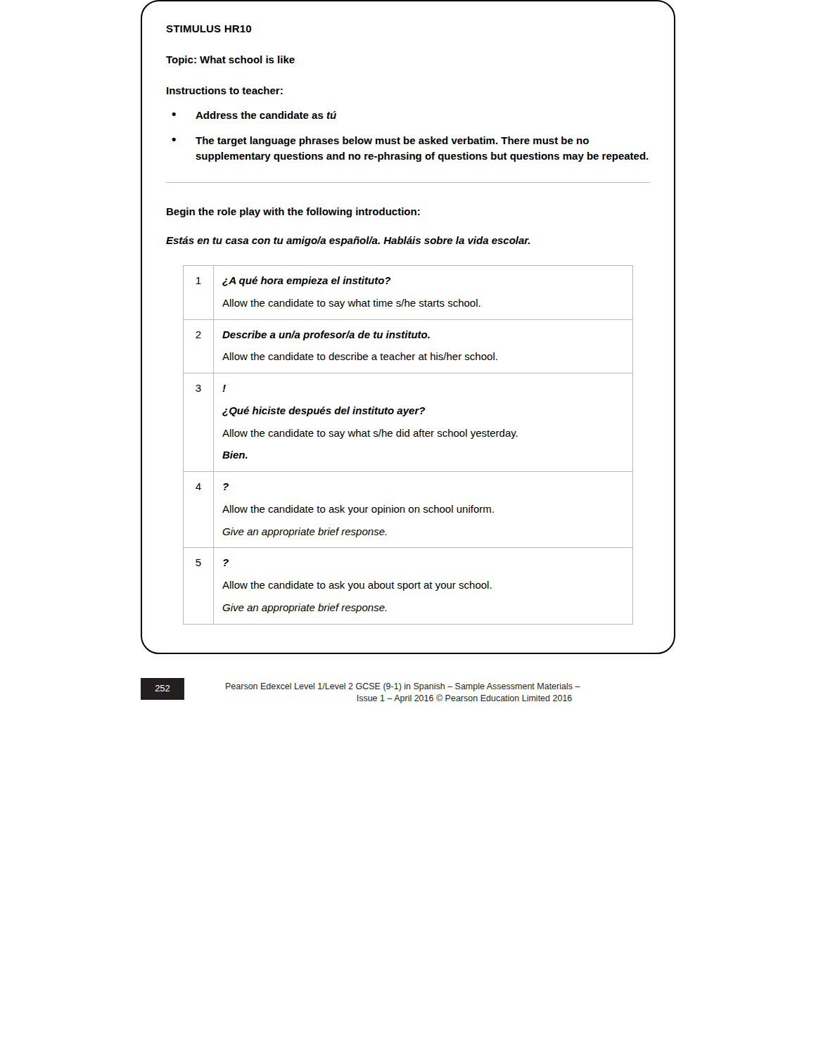STIMULUS HR10
Topic: What school is like
Instructions to teacher:
Address the candidate as tú
The target language phrases below must be asked verbatim. There must be no supplementary questions and no re-phrasing of questions but questions may be repeated.
Begin the role play with the following introduction:
Estás en tu casa con tu amigo/a español/a. Habláis sobre la vida escolar.
| 1 | ¿A qué hora empieza el instituto? Allow the candidate to say what time s/he starts school. |
| 2 | Describe a un/a profesor/a de tu instituto. Allow the candidate to describe a teacher at his/her school. |
| 3 | ! ¿Qué hiciste después del instituto ayer? Allow the candidate to say what s/he did after school yesterday. Bien. |
| 4 | ? Allow the candidate to ask your opinion on school uniform. Give an appropriate brief response. |
| 5 | ? Allow the candidate to ask you about sport at your school. Give an appropriate brief response. |
252
Pearson Edexcel Level 1/Level 2 GCSE (9-1) in Spanish – Sample Assessment Materials – Issue 1 – April 2016 © Pearson Education Limited 2016